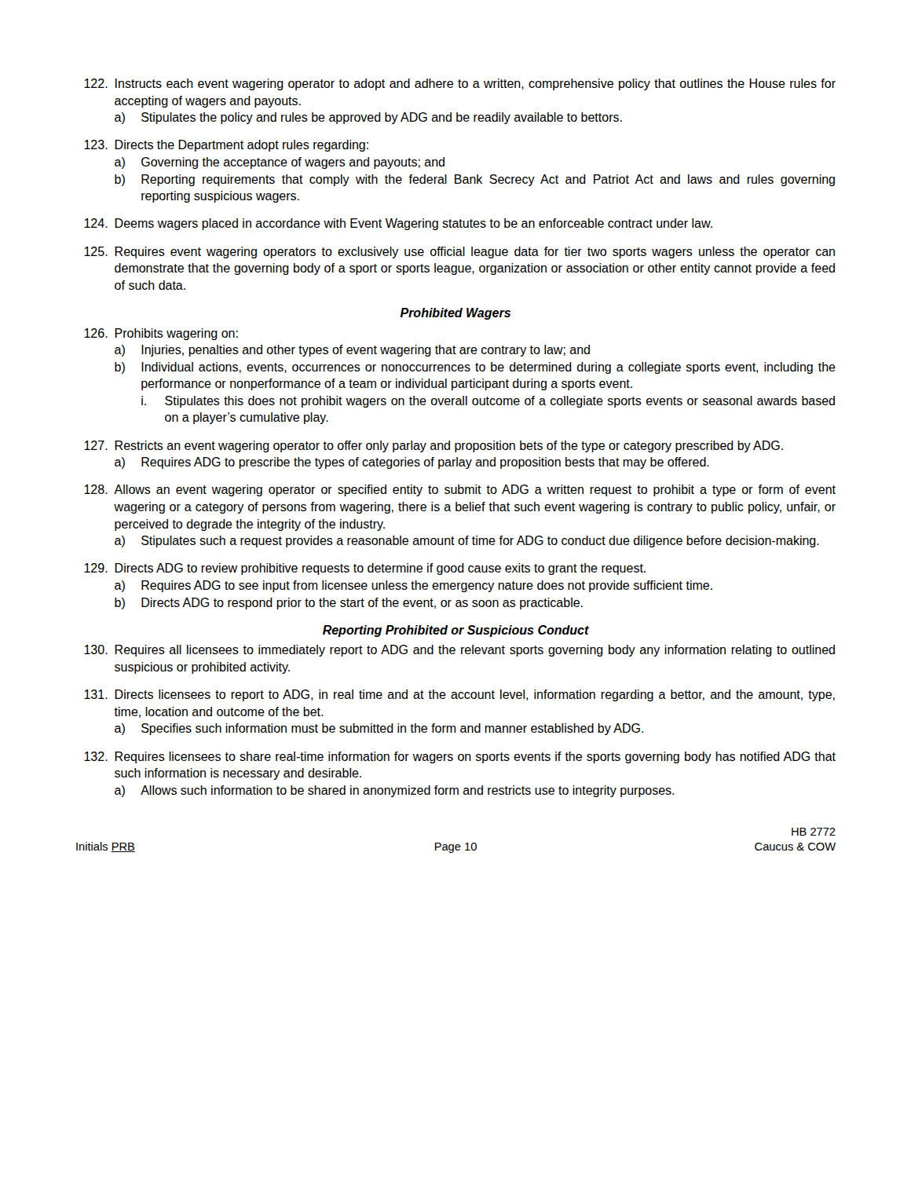122. Instructs each event wagering operator to adopt and adhere to a written, comprehensive policy that outlines the House rules for accepting of wagers and payouts.
a) Stipulates the policy and rules be approved by ADG and be readily available to bettors.
123. Directs the Department adopt rules regarding:
a) Governing the acceptance of wagers and payouts; and
b) Reporting requirements that comply with the federal Bank Secrecy Act and Patriot Act and laws and rules governing reporting suspicious wagers.
124. Deems wagers placed in accordance with Event Wagering statutes to be an enforceable contract under law.
125. Requires event wagering operators to exclusively use official league data for tier two sports wagers unless the operator can demonstrate that the governing body of a sport or sports league, organization or association or other entity cannot provide a feed of such data.
Prohibited Wagers
126. Prohibits wagering on:
a) Injuries, penalties and other types of event wagering that are contrary to law; and
b) Individual actions, events, occurrences or nonoccurrences to be determined during a collegiate sports event, including the performance or nonperformance of a team or individual participant during a sports event.
i. Stipulates this does not prohibit wagers on the overall outcome of a collegiate sports events or seasonal awards based on a player’s cumulative play.
127. Restricts an event wagering operator to offer only parlay and proposition bets of the type or category prescribed by ADG.
a) Requires ADG to prescribe the types of categories of parlay and proposition bests that may be offered.
128. Allows an event wagering operator or specified entity to submit to ADG a written request to prohibit a type or form of event wagering or a category of persons from wagering, there is a belief that such event wagering is contrary to public policy, unfair, or perceived to degrade the integrity of the industry.
a) Stipulates such a request provides a reasonable amount of time for ADG to conduct due diligence before decision-making.
129. Directs ADG to review prohibitive requests to determine if good cause exits to grant the request.
a) Requires ADG to see input from licensee unless the emergency nature does not provide sufficient time.
b) Directs ADG to respond prior to the start of the event, or as soon as practicable.
Reporting Prohibited or Suspicious Conduct
130. Requires all licensees to immediately report to ADG and the relevant sports governing body any information relating to outlined suspicious or prohibited activity.
131. Directs licensees to report to ADG, in real time and at the account level, information regarding a bettor, and the amount, type, time, location and outcome of the bet.
a) Specifies such information must be submitted in the form and manner established by ADG.
132. Requires licensees to share real-time information for wagers on sports events if the sports governing body has notified ADG that such information is necessary and desirable.
a) Allows such information to be shared in anonymized form and restricts use to integrity purposes.
| | | HB 2772 |
| Initials PRB | Page 10 | Caucus & COW |